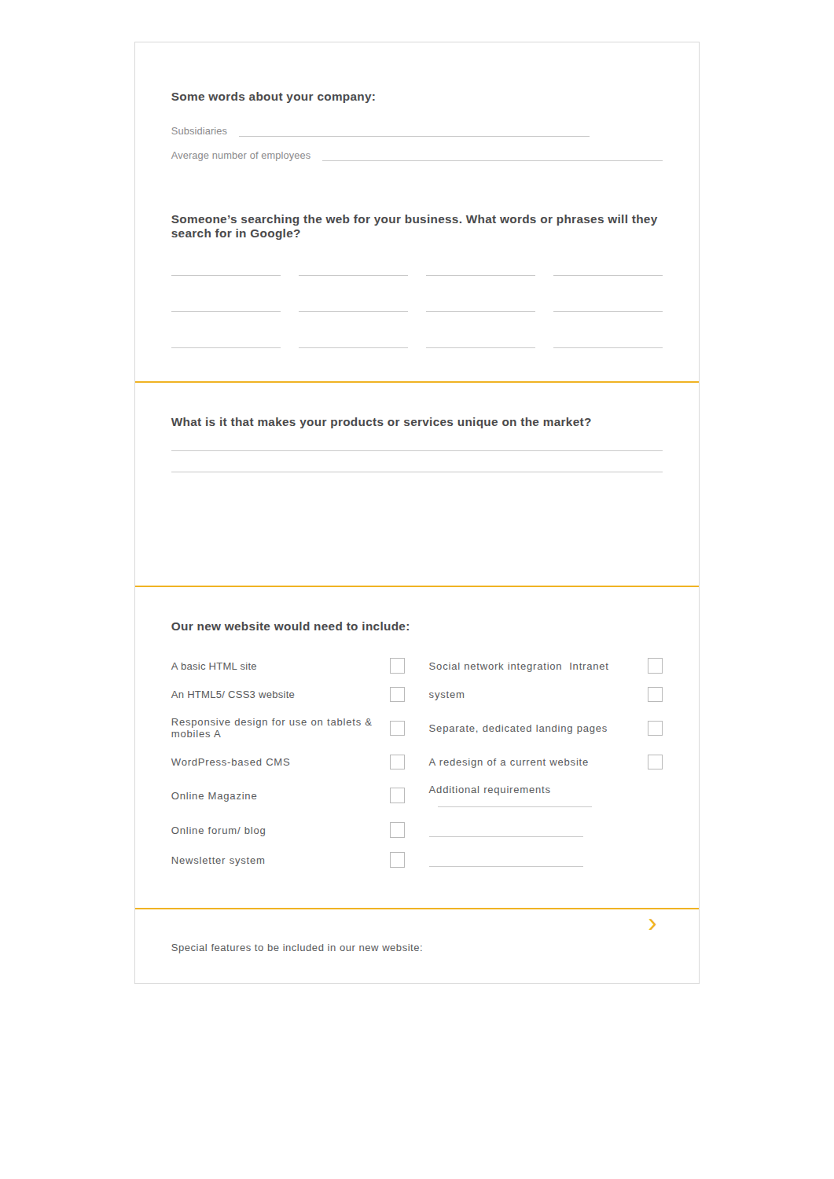Some words about your company:
Subsidiaries
Average number of employees
Someone’s searching the web for your business. What words or phrases will they search for in Google?
What is it that makes your products or services unique on the market?
Our new website would need to include:
A basic HTML site
Social network integration Intranet
An HTML5/ CSS3 website
system
Responsive design for use on tablets & mobiles A
Separate, dedicated landing pages
WordPress-based CMS
A redesign of a current website
Online Magazine
Additional requirements
Online forum/ blog
Newsletter system
Special features to be included in our new website:
›